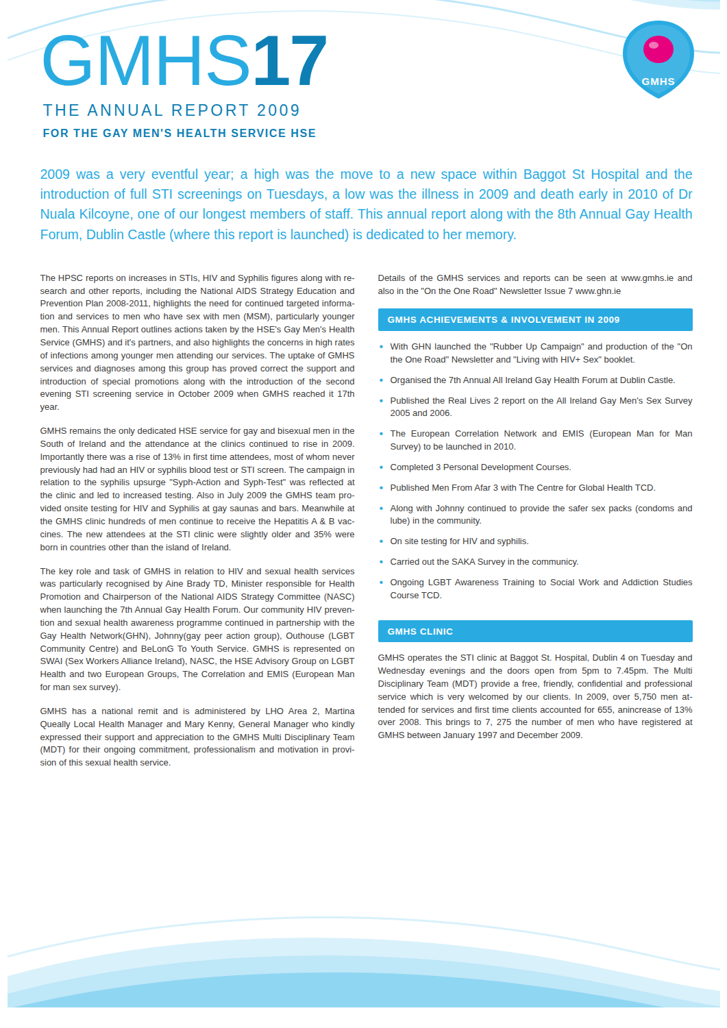GMHS
GMHS17
The Annual Report 2009
for the Gay Men's Health Service HSE
2009 was a very eventful year; a high was the move to a new space within Baggot St Hospital and the introduction of full STI screenings on Tuesdays, a low was the illness in 2009 and death early in 2010 of Dr Nuala Kilcoyne, one of our longest members of staff. This annual report along with the 8th Annual Gay Health Forum, Dublin Castle (where this report is launched) is dedicated to her memory.
The HPSC reports on increases in STIs, HIV and Syphilis figures along with research and other reports, including the National AIDS Strategy Education and Prevention Plan 2008-2011, highlights the need for continued targeted information and services to men who have sex with men (MSM), particularly younger men. This Annual Report outlines actions taken by the HSE's Gay Men's Health Service (GMHS) and it's partners, and also highlights the concerns in high rates of infections among younger men attending our services. The uptake of GMHS services and diagnoses among this group has proved correct the support and introduction of special promotions along with the introduction of the second evening STI screening service in October 2009 when GMHS reached it 17th year.
GMHS remains the only dedicated HSE service for gay and bisexual men in the South of Ireland and the attendance at the clinics continued to rise in 2009. Importantly there was a rise of 13% in first time attendees, most of whom never previously had had an HIV or syphilis blood test or STI screen. The campaign in relation to the syphilis upsurge "Syph-Action and Syph-Test" was reflected at the clinic and led to increased testing. Also in July 2009 the GMHS team provided onsite testing for HIV and Syphilis at gay saunas and bars. Meanwhile at the GMHS clinic hundreds of men continue to receive the Hepatitis A & B vaccines. The new attendees at the STI clinic were slightly older and 35% were born in countries other than the island of Ireland.
The key role and task of GMHS in relation to HIV and sexual health services was particularly recognised by Aine Brady TD, Minister responsible for Health Promotion and Chairperson of the National AIDS Strategy Committee (NASC) when launching the 7th Annual Gay Health Forum. Our community HIV prevention and sexual health awareness programme continued in partnership with the Gay Health Network(GHN), Johnny(gay peer action group), Outhouse (LGBT Community Centre) and BeLonG To Youth Service. GMHS is represented on SWAI (Sex Workers Alliance Ireland), NASC, the HSE Advisory Group on LGBT Health and two European Groups, The Correlation and EMIS (European Man for man sex survey).
GMHS has a national remit and is administered by LHO Area 2, Martina Queally Local Health Manager and Mary Kenny, General Manager who kindly expressed their support and appreciation to the GMHS Multi Disciplinary Team (MDT) for their ongoing commitment, professionalism and motivation in provision of this sexual health service.
Details of the GMHS services and reports can be seen at www.gmhs.ie and also in the "On the One Road" Newsletter Issue 7 www.ghn.ie
GMHS Achievements & Involvement in 2009
With GHN launched the "Rubber Up Campaign" and production of the "On the One Road" Newsletter and "Living with HIV+ Sex" booklet.
Organised the 7th Annual All Ireland Gay Health Forum at Dublin Castle.
Published the Real Lives 2 report on the All Ireland Gay Men's Sex Survey 2005 and 2006.
The European Correlation Network and EMIS (European Man for Man Survey) to be launched in 2010.
Completed 3 Personal Development Courses.
Published Men From Afar 3 with The Centre for Global Health TCD.
Along with Johnny continued to provide the safer sex packs (condoms and lube) in the community.
On site testing for HIV and syphilis.
Carried out the SAKA Survey in the communicy.
Ongoing LGBT Awareness Training to Social Work and Addiction Studies Course TCD.
GMHS Clinic
GMHS operates the STI clinic at Baggot St. Hospital, Dublin 4 on Tuesday and Wednesday evenings and the doors open from 5pm to 7.45pm. The Multi Disciplinary Team (MDT) provide a free, friendly, confidential and professional service which is very welcomed by our clients. In 2009, over 5,750 men attended for services and first time clients accounted for 655, anincrease of 13% over 2008. This brings to 7, 275 the number of men who have registered at GMHS between January 1997 and December 2009.